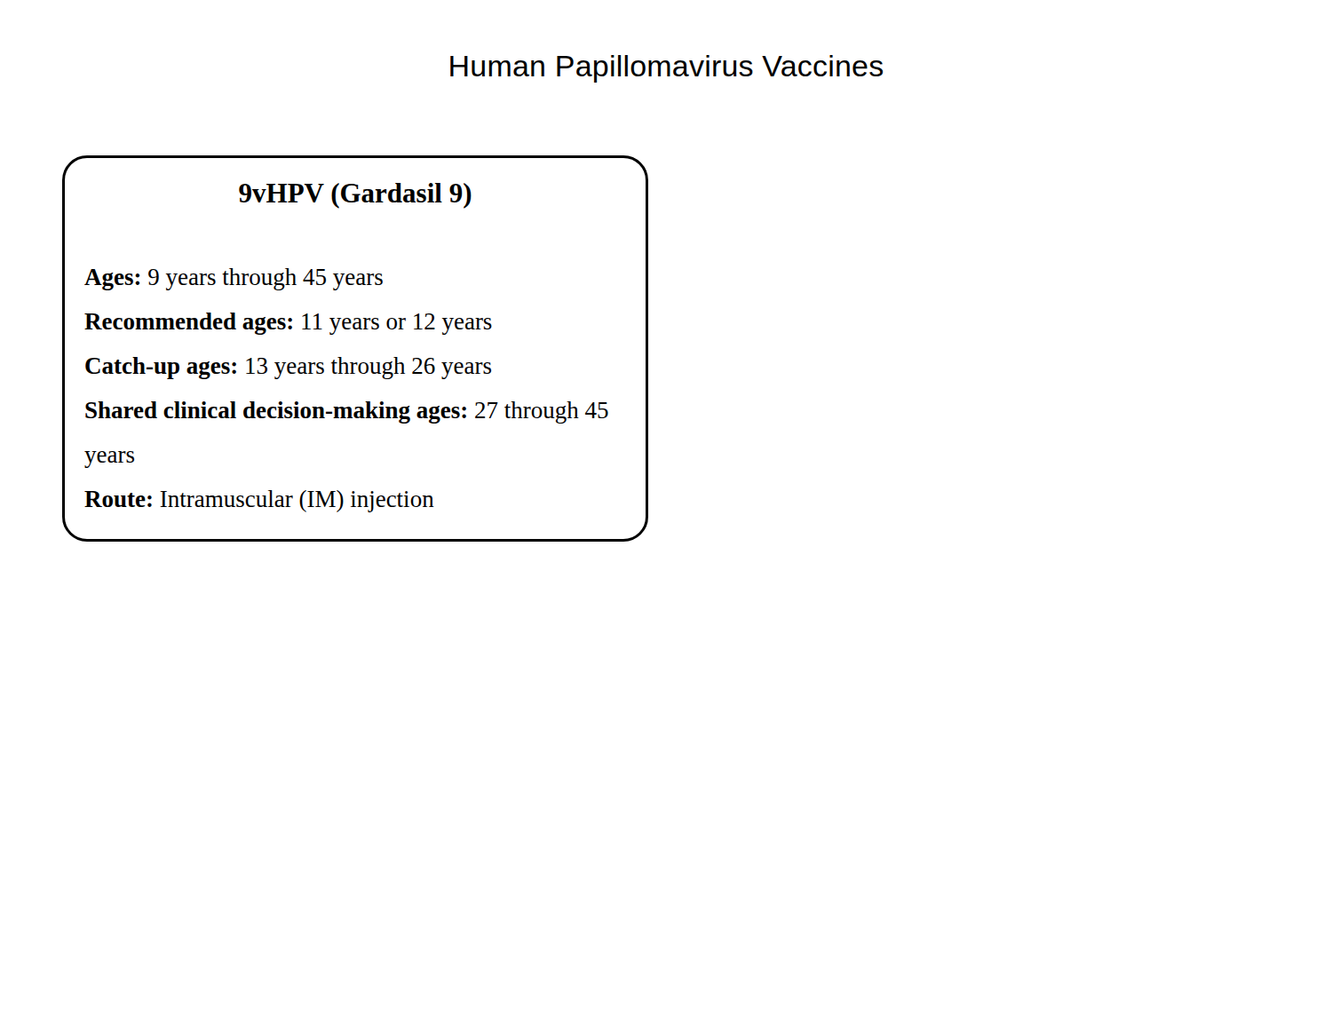Human Papillomavirus Vaccines
9vHPV (Gardasil 9)
Ages: 9 years through 45 years
Recommended ages: 11 years or 12 years
Catch-up ages: 13 years through 26 years
Shared clinical decision-making ages: 27 through 45 years
Route: Intramuscular (IM) injection